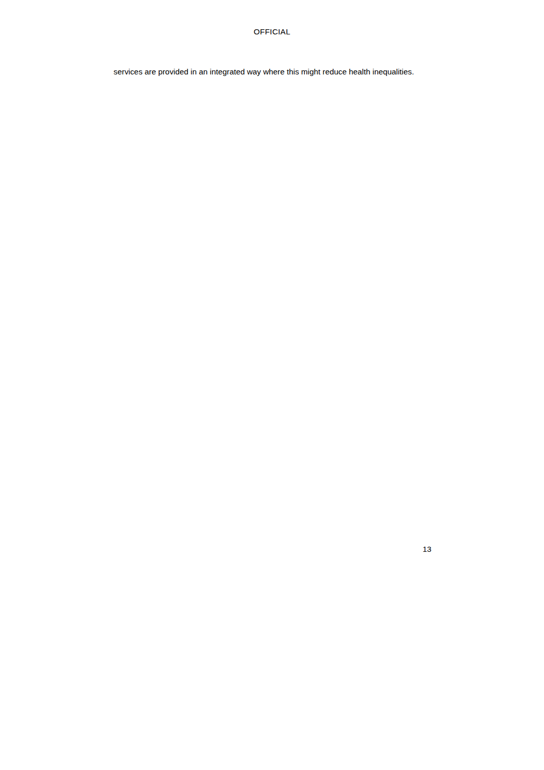OFFICIAL
services are provided in an integrated way where this might reduce health inequalities.
13